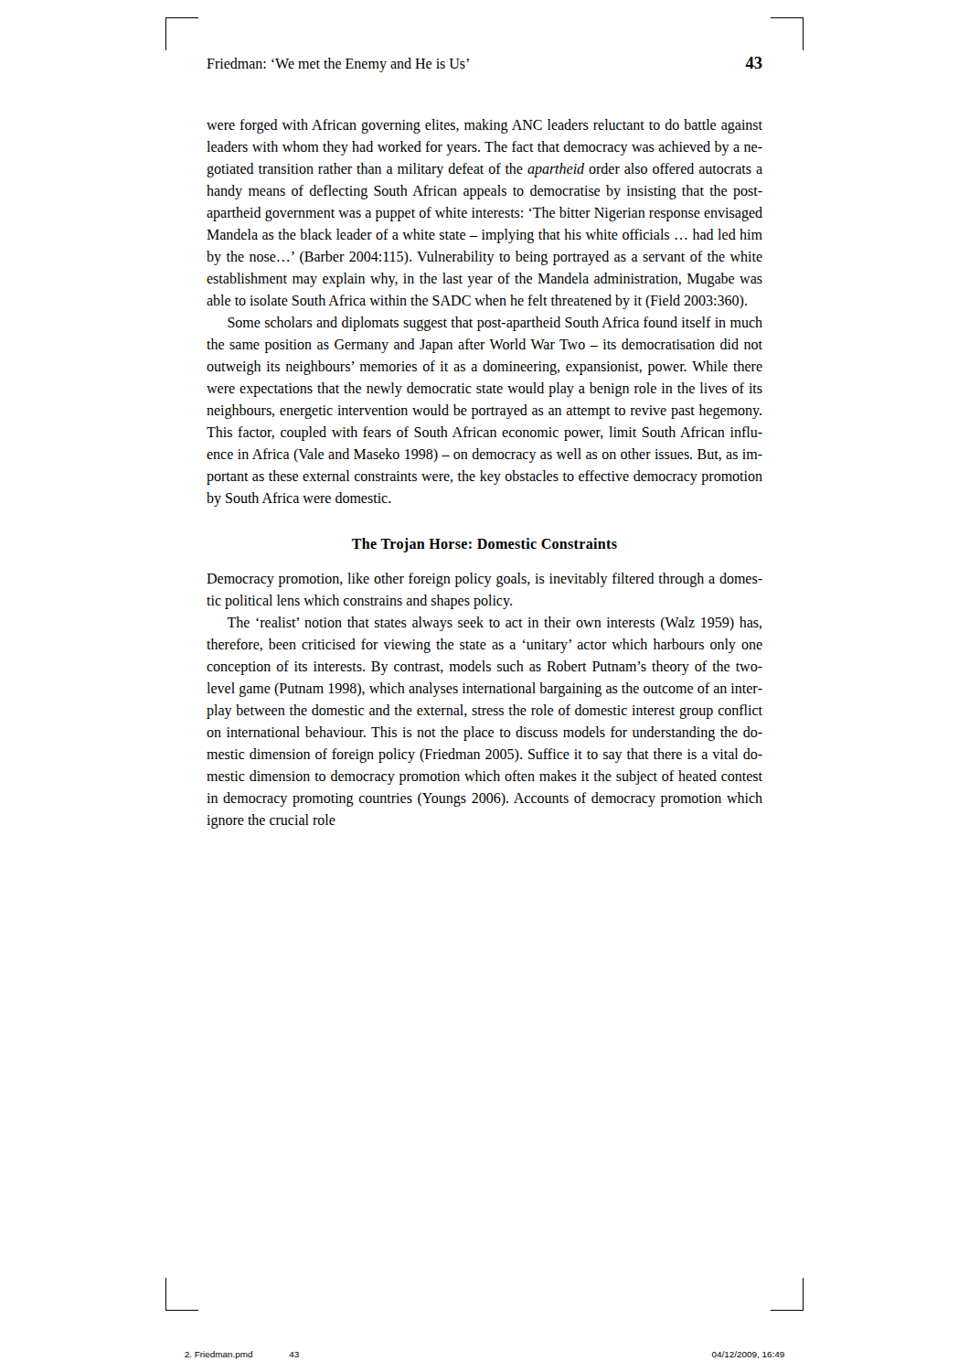Friedman: ‘We met the Enemy and He is Us’ 43
were forged with African governing elites, making ANC leaders reluctant to do battle against leaders with whom they had worked for years. The fact that democracy was achieved by a negotiated transition rather than a military defeat of the apartheid order also offered autocrats a handy means of deflecting South African appeals to democratise by insisting that the post-apartheid government was a puppet of white interests: ‘The bitter Nigerian response envisaged Mandela as the black leader of a white state – implying that his white officials … had led him by the nose…’ (Barber 2004:115). Vulnerability to being portrayed as a servant of the white establishment may explain why, in the last year of the Mandela administration, Mugabe was able to isolate South Africa within the SADC when he felt threatened by it (Field 2003:360).
Some scholars and diplomats suggest that post-apartheid South Africa found itself in much the same position as Germany and Japan after World War Two – its democratisation did not outweigh its neighbours’ memories of it as a domineering, expansionist, power. While there were expectations that the newly democratic state would play a benign role in the lives of its neighbours, energetic intervention would be portrayed as an attempt to revive past hegemony. This factor, coupled with fears of South African economic power, limit South African influence in Africa (Vale and Maseko 1998) – on democracy as well as on other issues. But, as important as these external constraints were, the key obstacles to effective democracy promotion by South Africa were domestic.
The Trojan Horse: Domestic Constraints
Democracy promotion, like other foreign policy goals, is inevitably filtered through a domestic political lens which constrains and shapes policy.
The ‘realist’ notion that states always seek to act in their own interests (Walz 1959) has, therefore, been criticised for viewing the state as a ‘unitary’ actor which harbours only one conception of its interests. By contrast, models such as Robert Putnam’s theory of the two-level game (Putnam 1998), which analyses international bargaining as the outcome of an interplay between the domestic and the external, stress the role of domestic interest group conflict on international behaviour. This is not the place to discuss models for understanding the domestic dimension of foreign policy (Friedman 2005). Suffice it to say that there is a vital domestic dimension to democracy promotion which often makes it the subject of heated contest in democracy promoting countries (Youngs 2006). Accounts of democracy promotion which ignore the crucial role
2. Friedman.pmd 43 04/12/2009, 16:49